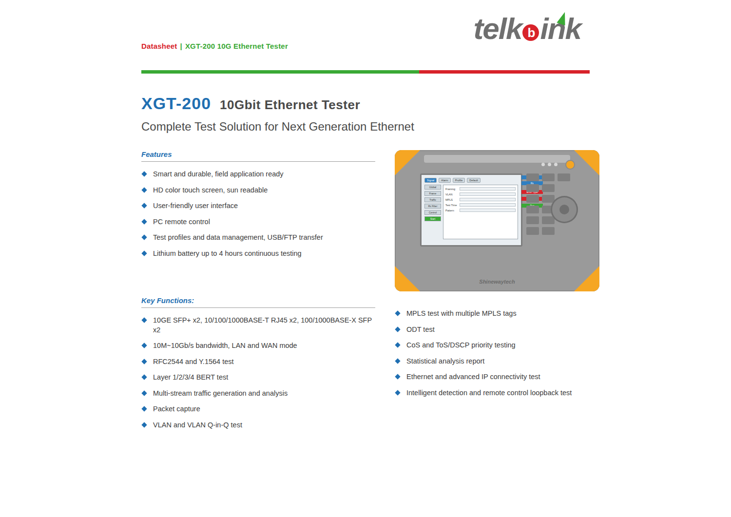Datasheet|XGT-200 10G Ethernet Tester
telkbink
XGT-20010Gbit Ethernet Tester
Complete Test Solution for Next Generation Ethernet
Features
Smart and durable, field application ready
HD color touch screen, sun readable
User-friendly user interface
PC remote control
Test profiles and data management, USB/FTP transfer
Lithium battery up to 4 hours continuous testing
Signal
Alarm
Profile
Default
Global
Frame
Traffic
Rx Filter
Control
Start
Framing
VLAN
MPLS
Test Time
Pattern
Tx
Rx
Error Type
Alarm
Run
Shinewaytech
Key Functions:
10GE SFP+ x2, 10/100/1000BASE-T RJ45 x2, 100/1000BASE-X SFP x2
10M~10Gb/s bandwidth, LAN and WAN mode
RFC2544 and Y.1564 test
Layer 1/2/3/4 BERT test
Multi-stream traffic generation and analysis
Packet capture
VLAN and VLAN Q-in-Q test
MPLS test with multiple MPLS tags
ODT test
CoS and ToS/DSCP priority testing
Statistical analysis report
Ethernet and advanced IP connectivity test
Intelligent detection and remote control loopback test